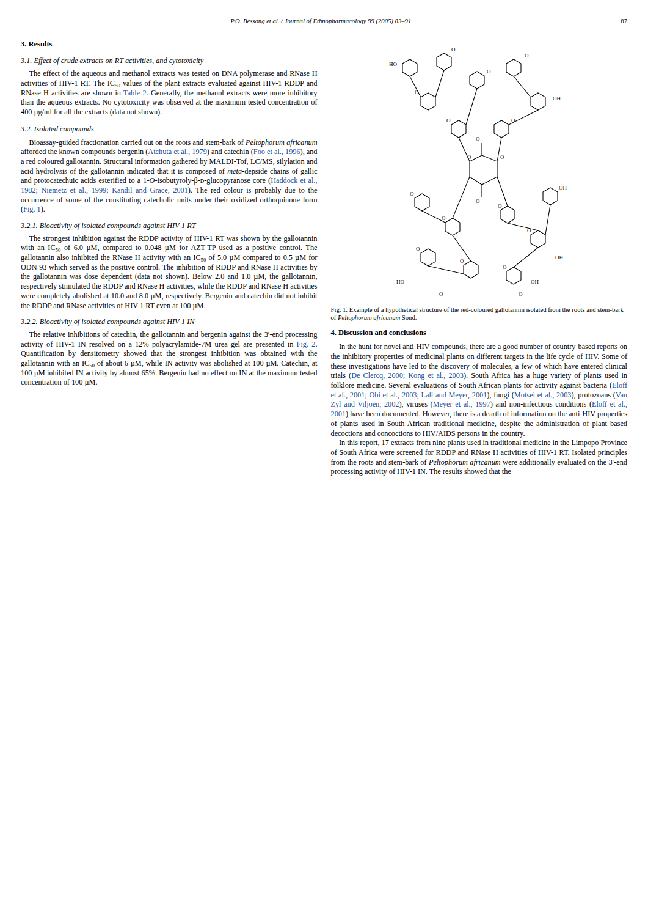87
P.O. Bessong et al. / Journal of Ethnopharmacology 99 (2005) 83–91
3. Results
3.1. Effect of crude extracts on RT activities, and cytotoxicity
The effect of the aqueous and methanol extracts was tested on DNA polymerase and RNase H activities of HIV-1 RT. The IC50 values of the plant extracts evaluated against HIV-1 RDDP and RNase H activities are shown in Table 2. Generally, the methanol extracts were more inhibitory than the aqueous extracts. No cytotoxicity was observed at the maximum tested concentration of 400 µg/ml for all the extracts (data not shown).
3.2. Isolated compounds
Bioassay-guided fractionation carried out on the roots and stem-bark of Peltophorum africanum afforded the known compounds bergenin (Atchuta et al., 1979) and catechin (Foo et al., 1996), and a red coloured gallotannin. Structural information gathered by MALDI-Tof, LC/MS, silylation and acid hydrolysis of the gallotannin indicated that it is composed of meta-depside chains of gallic and protocatechuic acids esterified to a 1-O-isobutyroly-β-d-glucopyranose core (Haddock et al., 1982; Niemetz et al., 1999; Kandil and Grace, 2001). The red colour is probably due to the occurrence of some of the constituting catecholic units under their oxidized orthoquinone form (Fig. 1).
3.2.1. Bioactivity of isolated compounds against HIV-1 RT
The strongest inhibition against the RDDP activity of HIV-1 RT was shown by the gallotannin with an IC50 of 6.0 µM, compared to 0.048 µM for AZT-TP used as a positive control. The gallotannin also inhibited the RNase H activity with an IC50 of 5.0 µM compared to 0.5 µM for ODN 93 which served as the positive control. The inhibition of RDDP and RNase H activities by the gallotannin was dose dependent (data not shown). Below 2.0 and 1.0 µM, the gallotannin, respectively stimulated the RDDP and RNase H activities, while the RDDP and RNase H activities were completely abolished at 10.0 and 8.0 µM, respectively. Bergenin and catechin did not inhibit the RDDP and RNase activities of HIV-1 RT even at 100 µM.
3.2.2. Bioactivity of isolated compounds against HIV-1 IN
The relative inhibitions of catechin, the gallotannin and bergenin against the 3′-end processing activity of HIV-1 IN resolved on a 12% polyacrylamide-7M urea gel are presented in Fig. 2. Quantification by densitometry showed that the strongest inhibition was obtained with the gallotannin with an IC50 of about 6 µM, while IN activity was abolished at 100 µM. Catechin, at 100 µM inhibited IN activity by almost 65%. Bergenin had no effect on IN at the maximum tested concentration of 100 µM.
Fig. 1. Example of a hypothetical structure of the red-coloured gallotannin isolated from the roots and stem-bark of Peltophorum africanum Sond.
4. Discussion and conclusions
In the hunt for novel anti-HIV compounds, there are a good number of country-based reports on the inhibitory properties of medicinal plants on different targets in the life cycle of HIV. Some of these investigations have led to the discovery of molecules, a few of which have entered clinical trials (De Clercq, 2000; Kong et al., 2003). South Africa has a huge variety of plants used in folklore medicine. Several evaluations of South African plants for activity against bacteria (Eloff et al., 2001; Obi et al., 2003; Lall and Meyer, 2001), fungi (Motsei et al., 2003), protozoans (Van Zyl and Viljoen, 2002), viruses (Meyer et al., 1997) and non-infectious conditions (Eloff et al., 2001) have been documented. However, there is a dearth of information on the anti-HIV properties of plants used in South African traditional medicine, despite the administration of plant based decoctions and concoctions to HIV/AIDS persons in the country.
In this report, 17 extracts from nine plants used in traditional medicine in the Limpopo Province of South Africa were screened for RDDP and RNase H activities of HIV-1 RT. Isolated principles from the roots and stem-bark of Peltophorum africanum were additionally evaluated on the 3′-end processing activity of HIV-1 IN. The results showed that the